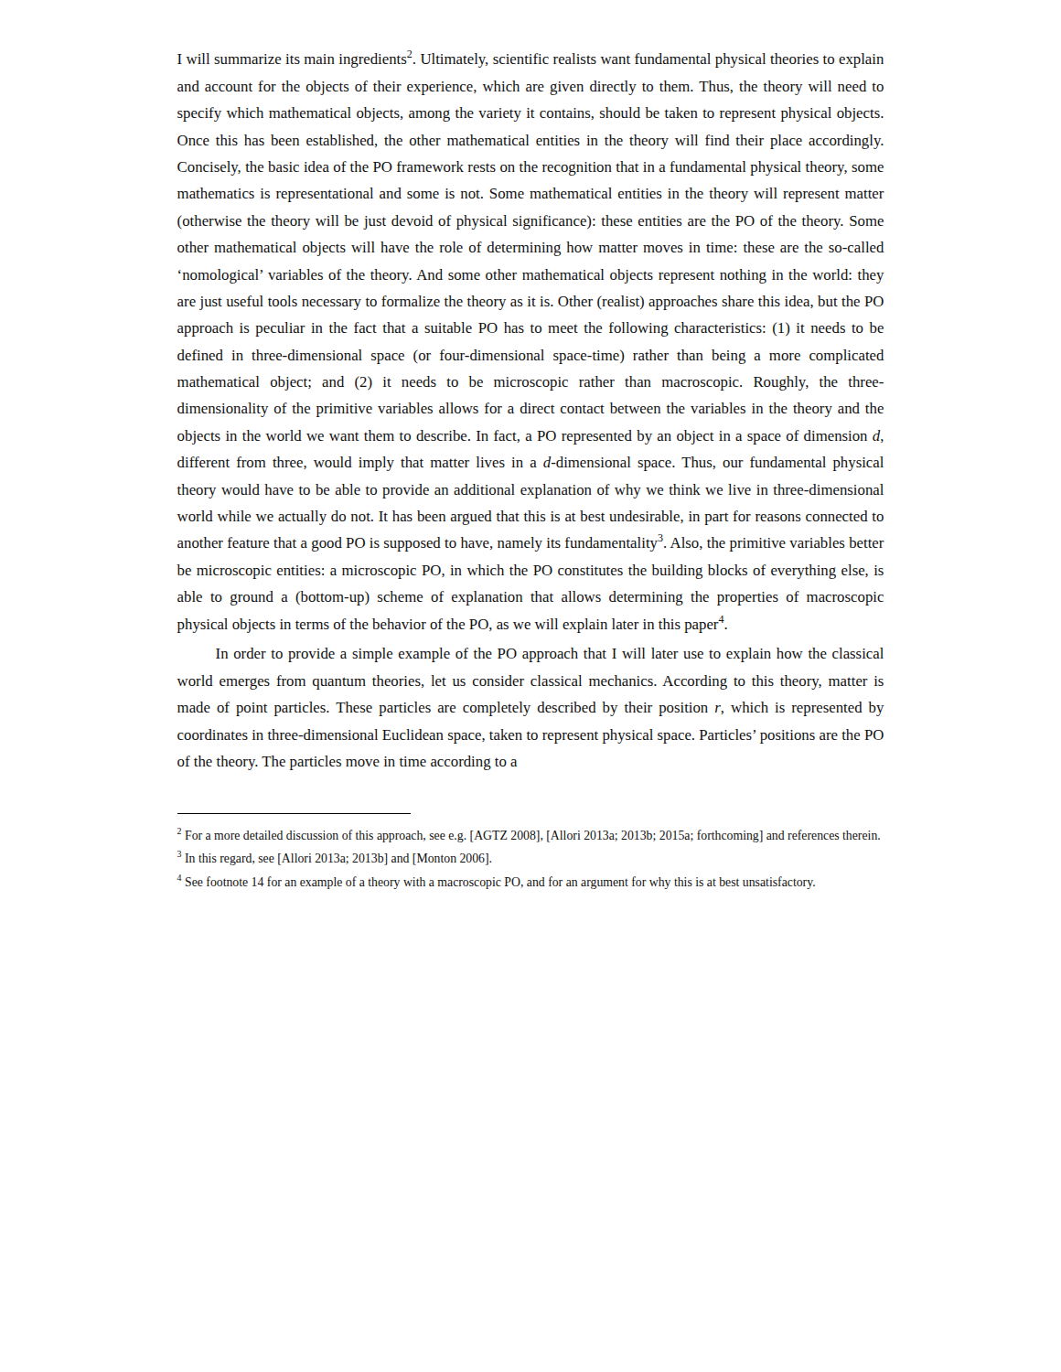I will summarize its main ingredients2. Ultimately, scientific realists want fundamental physical theories to explain and account for the objects of their experience, which are given directly to them. Thus, the theory will need to specify which mathematical objects, among the variety it contains, should be taken to represent physical objects. Once this has been established, the other mathematical entities in the theory will find their place accordingly. Concisely, the basic idea of the PO framework rests on the recognition that in a fundamental physical theory, some mathematics is representational and some is not. Some mathematical entities in the theory will represent matter (otherwise the theory will be just devoid of physical significance): these entities are the PO of the theory. Some other mathematical objects will have the role of determining how matter moves in time: these are the so-called ‘nomological’ variables of the theory. And some other mathematical objects represent nothing in the world: they are just useful tools necessary to formalize the theory as it is. Other (realist) approaches share this idea, but the PO approach is peculiar in the fact that a suitable PO has to meet the following characteristics: (1) it needs to be defined in three-dimensional space (or four-dimensional space-time) rather than being a more complicated mathematical object; and (2) it needs to be microscopic rather than macroscopic. Roughly, the three-dimensionality of the primitive variables allows for a direct contact between the variables in the theory and the objects in the world we want them to describe. In fact, a PO represented by an object in a space of dimension d, different from three, would imply that matter lives in a d-dimensional space. Thus, our fundamental physical theory would have to be able to provide an additional explanation of why we think we live in three-dimensional world while we actually do not. It has been argued that this is at best undesirable, in part for reasons connected to another feature that a good PO is supposed to have, namely its fundamentality3. Also, the primitive variables better be microscopic entities: a microscopic PO, in which the PO constitutes the building blocks of everything else, is able to ground a (bottom-up) scheme of explanation that allows determining the properties of macroscopic physical objects in terms of the behavior of the PO, as we will explain later in this paper4.
In order to provide a simple example of the PO approach that I will later use to explain how the classical world emerges from quantum theories, let us consider classical mechanics. According to this theory, matter is made of point particles. These particles are completely described by their position r, which is represented by coordinates in three-dimensional Euclidean space, taken to represent physical space. Particles’ positions are the PO of the theory. The particles move in time according to a
2 For a more detailed discussion of this approach, see e.g. [AGTZ 2008], [Allori 2013a; 2013b; 2015a; forthcoming] and references therein.
3 In this regard, see [Allori 2013a; 2013b] and [Monton 2006].
4 See footnote 14 for an example of a theory with a macroscopic PO, and for an argument for why this is at best unsatisfactory.